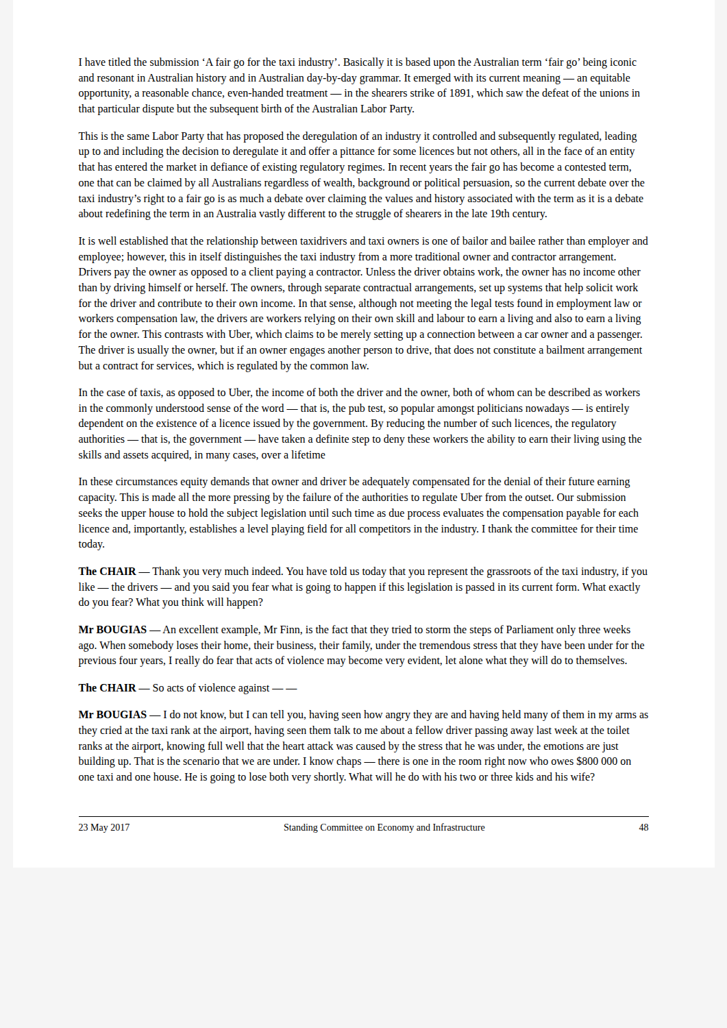I have titled the submission ‘A fair go for the taxi industry’. Basically it is based upon the Australian term ‘fair go’ being iconic and resonant in Australian history and in Australian day-by-day grammar. It emerged with its current meaning — an equitable opportunity, a reasonable chance, even-handed treatment — in the shearers strike of 1891, which saw the defeat of the unions in that particular dispute but the subsequent birth of the Australian Labor Party.
This is the same Labor Party that has proposed the deregulation of an industry it controlled and subsequently regulated, leading up to and including the decision to deregulate it and offer a pittance for some licences but not others, all in the face of an entity that has entered the market in defiance of existing regulatory regimes. In recent years the fair go has become a contested term, one that can be claimed by all Australians regardless of wealth, background or political persuasion, so the current debate over the taxi industry’s right to a fair go is as much a debate over claiming the values and history associated with the term as it is a debate about redefining the term in an Australia vastly different to the struggle of shearers in the late 19th century.
It is well established that the relationship between taxidrivers and taxi owners is one of bailor and bailee rather than employer and employee; however, this in itself distinguishes the taxi industry from a more traditional owner and contractor arrangement. Drivers pay the owner as opposed to a client paying a contractor. Unless the driver obtains work, the owner has no income other than by driving himself or herself. The owners, through separate contractual arrangements, set up systems that help solicit work for the driver and contribute to their own income. In that sense, although not meeting the legal tests found in employment law or workers compensation law, the drivers are workers relying on their own skill and labour to earn a living and also to earn a living for the owner. This contrasts with Uber, which claims to be merely setting up a connection between a car owner and a passenger. The driver is usually the owner, but if an owner engages another person to drive, that does not constitute a bailment arrangement but a contract for services, which is regulated by the common law.
In the case of taxis, as opposed to Uber, the income of both the driver and the owner, both of whom can be described as workers in the commonly understood sense of the word — that is, the pub test, so popular amongst politicians nowadays — is entirely dependent on the existence of a licence issued by the government. By reducing the number of such licences, the regulatory authorities — that is, the government — have taken a definite step to deny these workers the ability to earn their living using the skills and assets acquired, in many cases, over a lifetime
In these circumstances equity demands that owner and driver be adequately compensated for the denial of their future earning capacity. This is made all the more pressing by the failure of the authorities to regulate Uber from the outset. Our submission seeks the upper house to hold the subject legislation until such time as due process evaluates the compensation payable for each licence and, importantly, establishes a level playing field for all competitors in the industry. I thank the committee for their time today.
The CHAIR — Thank you very much indeed. You have told us today that you represent the grassroots of the taxi industry, if you like — the drivers — and you said you fear what is going to happen if this legislation is passed in its current form. What exactly do you fear? What you think will happen?
Mr BOUGIAS — An excellent example, Mr Finn, is the fact that they tried to storm the steps of Parliament only three weeks ago. When somebody loses their home, their business, their family, under the tremendous stress that they have been under for the previous four years, I really do fear that acts of violence may become very evident, let alone what they will do to themselves.
The CHAIR — So acts of violence against — —
Mr BOUGIAS — I do not know, but I can tell you, having seen how angry they are and having held many of them in my arms as they cried at the taxi rank at the airport, having seen them talk to me about a fellow driver passing away last week at the toilet ranks at the airport, knowing full well that the heart attack was caused by the stress that he was under, the emotions are just building up. That is the scenario that we are under. I know chaps — there is one in the room right now who owes $800 000 on one taxi and one house. He is going to lose both very shortly. What will he do with his two or three kids and his wife?
23 May 2017 Standing Committee on Economy and Infrastructure 48